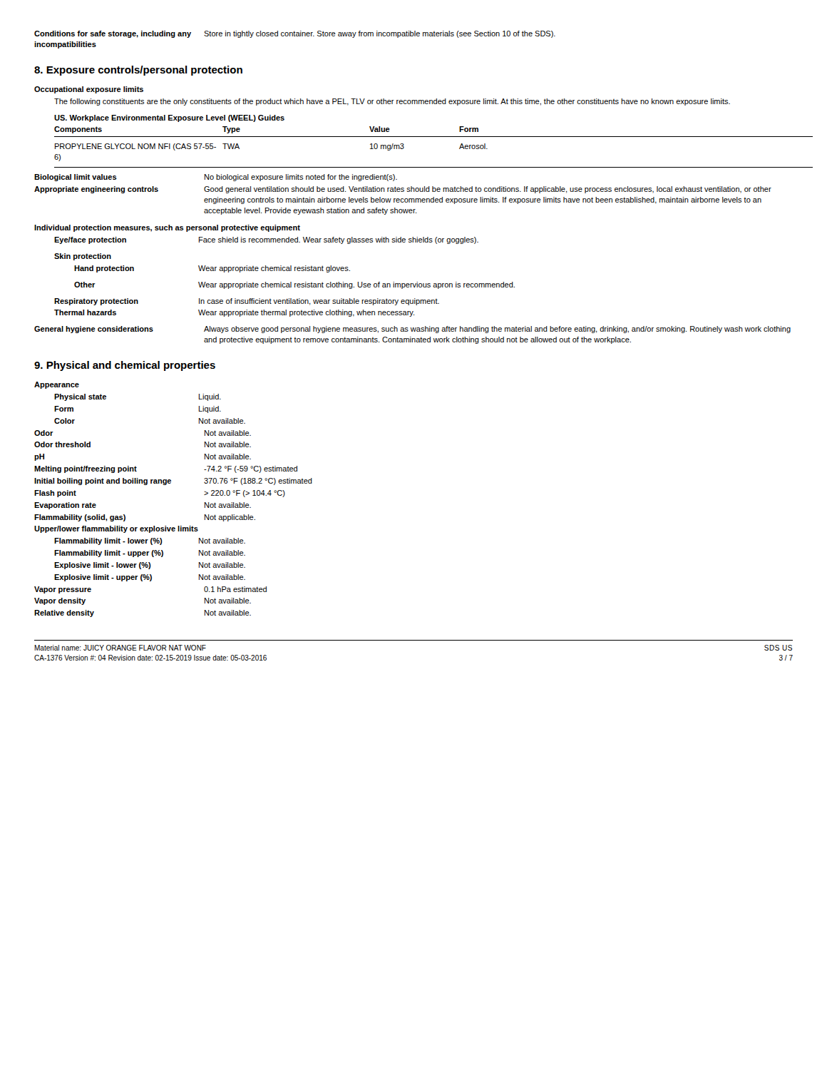Conditions for safe storage, including any incompatibilities
Store in tightly closed container. Store away from incompatible materials (see Section 10 of the SDS).
8. Exposure controls/personal protection
Occupational exposure limits
The following constituents are the only constituents of the product which have a PEL, TLV or other recommended exposure limit. At this time, the other constituents have no known exposure limits.
US. Workplace Environmental Exposure Level (WEEL) Guides
| Components | Type | Value | Form |
| --- | --- | --- | --- |
| PROPYLENE GLYCOL NOM NFI (CAS 57-55-6) | TWA | 10 mg/m3 | Aerosol. |
Biological limit values
No biological exposure limits noted for the ingredient(s).
Appropriate engineering controls
Good general ventilation should be used. Ventilation rates should be matched to conditions. If applicable, use process enclosures, local exhaust ventilation, or other engineering controls to maintain airborne levels below recommended exposure limits. If exposure limits have not been established, maintain airborne levels to an acceptable level. Provide eyewash station and safety shower.
Individual protection measures, such as personal protective equipment
Eye/face protection
Face shield is recommended. Wear safety glasses with side shields (or goggles).
Skin protection
Hand protection
Wear appropriate chemical resistant gloves.
Other
Wear appropriate chemical resistant clothing. Use of an impervious apron is recommended.
Respiratory protection
In case of insufficient ventilation, wear suitable respiratory equipment.
Thermal hazards
Wear appropriate thermal protective clothing, when necessary.
General hygiene considerations
Always observe good personal hygiene measures, such as washing after handling the material and before eating, drinking, and/or smoking. Routinely wash work clothing and protective equipment to remove contaminants. Contaminated work clothing should not be allowed out of the workplace.
9. Physical and chemical properties
Appearance
Physical state
Liquid.
Form
Liquid.
Color
Not available.
Odor
Not available.
Odor threshold
Not available.
pH
Not available.
Melting point/freezing point
-74.2 °F (-59 °C) estimated
Initial boiling point and boiling range
370.76 °F (188.2 °C) estimated
Flash point
> 220.0 °F (> 104.4 °C)
Evaporation rate
Not available.
Flammability (solid, gas)
Not applicable.
Upper/lower flammability or explosive limits
Flammability limit - lower (%)
Not available.
Flammability limit - upper (%)
Not available.
Explosive limit - lower (%)
Not available.
Explosive limit - upper (%)
Not available.
Vapor pressure
0.1 hPa estimated
Vapor density
Not available.
Relative density
Not available.
Material name: JUICY ORANGE FLAVOR NAT WONF
CA-1376 Version #: 04 Revision date: 02-15-2019 Issue date: 05-03-2016
SDS US
3 / 7